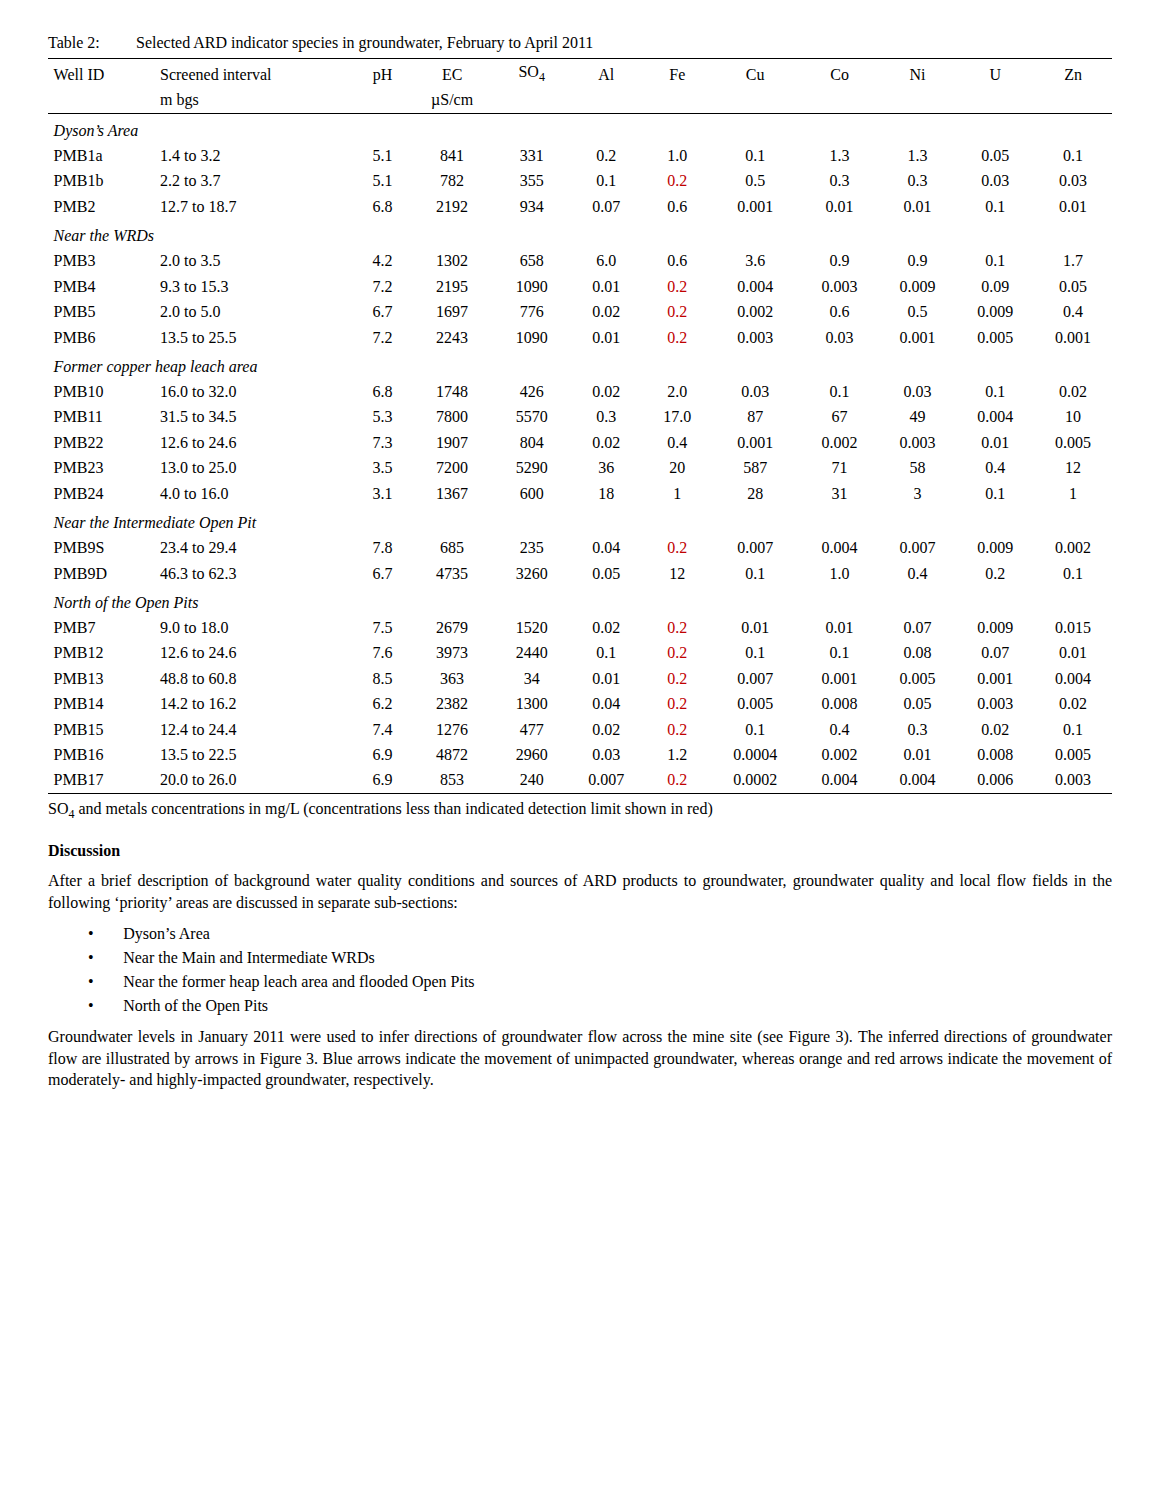Table 2: Selected ARD indicator species in groundwater, February to April 2011
| Well ID | Screened interval | pH | EC | SO 4 | Al | Fe | Cu | Co | Ni | U | Zn |
| --- | --- | --- | --- | --- | --- | --- | --- | --- | --- | --- | --- |
| | m bgs | | µS/cm | | | | | | | | |
| Dyson’s Area |
| PMB1a | 1.4 to 3.2 | 5.1 | 841 | 331 | 0.2 | 1.0 | 0.1 | 1.3 | 1.3 | 0.05 | 0.1 |
| PMB1b | 2.2 to 3.7 | 5.1 | 782 | 355 | 0.1 | 0.2 | 0.5 | 0.3 | 0.3 | 0.03 | 0.03 |
| PMB2 | 12.7 to 18.7 | 6.8 | 2192 | 934 | 0.07 | 0.6 | 0.001 | 0.01 | 0.01 | 0.1 | 0.01 |
| Near the WRDs |
| PMB3 | 2.0 to 3.5 | 4.2 | 1302 | 658 | 6.0 | 0.6 | 3.6 | 0.9 | 0.9 | 0.1 | 1.7 |
| PMB4 | 9.3 to 15.3 | 7.2 | 2195 | 1090 | 0.01 | 0.2 | 0.004 | 0.003 | 0.009 | 0.09 | 0.05 |
| PMB5 | 2.0 to 5.0 | 6.7 | 1697 | 776 | 0.02 | 0.2 | 0.002 | 0.6 | 0.5 | 0.009 | 0.4 |
| PMB6 | 13.5 to 25.5 | 7.2 | 2243 | 1090 | 0.01 | 0.2 | 0.003 | 0.03 | 0.001 | 0.005 | 0.001 |
| Former copper heap leach area |
| PMB10 | 16.0 to 32.0 | 6.8 | 1748 | 426 | 0.02 | 2.0 | 0.03 | 0.1 | 0.03 | 0.1 | 0.02 |
| PMB11 | 31.5 to 34.5 | 5.3 | 7800 | 5570 | 0.3 | 17.0 | 87 | 67 | 49 | 0.004 | 10 |
| PMB22 | 12.6 to 24.6 | 7.3 | 1907 | 804 | 0.02 | 0.4 | 0.001 | 0.002 | 0.003 | 0.01 | 0.005 |
| PMB23 | 13.0 to 25.0 | 3.5 | 7200 | 5290 | 36 | 20 | 587 | 71 | 58 | 0.4 | 12 |
| PMB24 | 4.0 to 16.0 | 3.1 | 1367 | 600 | 18 | 1 | 28 | 31 | 3 | 0.1 | 1 |
| Near the Intermediate Open Pit |
| PMB9S | 23.4 to 29.4 | 7.8 | 685 | 235 | 0.04 | 0.2 | 0.007 | 0.004 | 0.007 | 0.009 | 0.002 |
| PMB9D | 46.3 to 62.3 | 6.7 | 4735 | 3260 | 0.05 | 12 | 0.1 | 1.0 | 0.4 | 0.2 | 0.1 |
| North of the Open Pits |
| PMB7 | 9.0 to 18.0 | 7.5 | 2679 | 1520 | 0.02 | 0.2 | 0.01 | 0.01 | 0.07 | 0.009 | 0.015 |
| PMB12 | 12.6 to 24.6 | 7.6 | 3973 | 2440 | 0.1 | 0.2 | 0.1 | 0.1 | 0.08 | 0.07 | 0.01 |
| PMB13 | 48.8 to 60.8 | 8.5 | 363 | 34 | 0.01 | 0.2 | 0.007 | 0.001 | 0.005 | 0.001 | 0.004 |
| PMB14 | 14.2 to 16.2 | 6.2 | 2382 | 1300 | 0.04 | 0.2 | 0.005 | 0.008 | 0.05 | 0.003 | 0.02 |
| PMB15 | 12.4 to 24.4 | 7.4 | 1276 | 477 | 0.02 | 0.2 | 0.1 | 0.4 | 0.3 | 0.02 | 0.1 |
| PMB16 | 13.5 to 22.5 | 6.9 | 4872 | 2960 | 0.03 | 1.2 | 0.0004 | 0.002 | 0.01 | 0.008 | 0.005 |
| PMB17 | 20.0 to 26.0 | 6.9 | 853 | 240 | 0.007 | 0.2 | 0.0002 | 0.004 | 0.004 | 0.006 | 0.003 |
SO4 and metals concentrations in mg/L (concentrations less than indicated detection limit shown in red)
Discussion
After a brief description of background water quality conditions and sources of ARD products to groundwater, groundwater quality and local flow fields in the following ‘priority’ areas are discussed in separate sub-sections:
Dyson’s Area
Near the Main and Intermediate WRDs
Near the former heap leach area and flooded Open Pits
North of the Open Pits
Groundwater levels in January 2011 were used to infer directions of groundwater flow across the mine site (see Figure 3). The inferred directions of groundwater flow are illustrated by arrows in Figure 3. Blue arrows indicate the movement of unimpacted groundwater, whereas orange and red arrows indicate the movement of moderately- and highly-impacted groundwater, respectively.